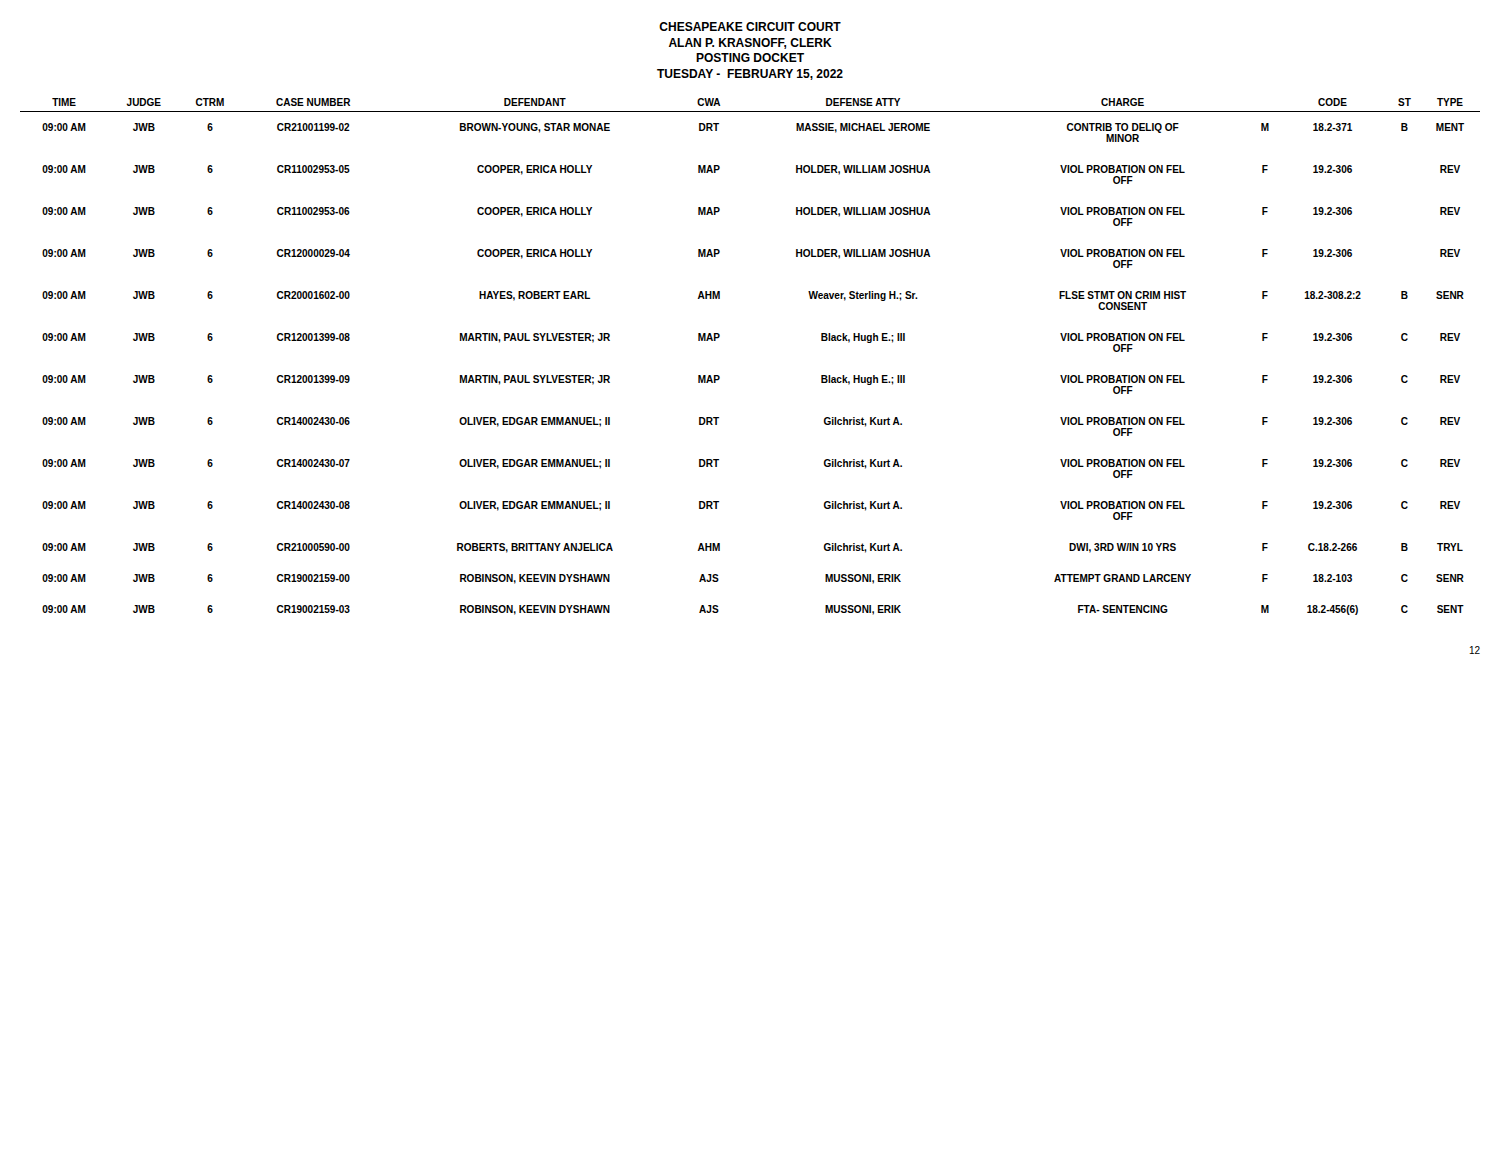CHESAPEAKE CIRCUIT COURT
ALAN P. KRASNOFF, CLERK
POSTING DOCKET
TUESDAY - FEBRUARY 15, 2022
| TIME | JUDGE | CTRM | CASE NUMBER | DEFENDANT | CWA | DEFENSE ATTY | CHARGE | | CODE | ST | TYPE |
| --- | --- | --- | --- | --- | --- | --- | --- | --- | --- | --- | --- |
| 09:00 AM | JWB | 6 | CR21001199-02 | BROWN-YOUNG, STAR MONAE | DRT | MASSIE, MICHAEL JEROME | CONTRIB TO DELIQ OF MINOR | M | 18.2-371 | B | MENT |
| 09:00 AM | JWB | 6 | CR11002953-05 | COOPER, ERICA HOLLY | MAP | HOLDER, WILLIAM JOSHUA | VIOL PROBATION ON FEL OFF | F | 19.2-306 | | REV |
| 09:00 AM | JWB | 6 | CR11002953-06 | COOPER, ERICA HOLLY | MAP | HOLDER, WILLIAM JOSHUA | VIOL PROBATION ON FEL OFF | F | 19.2-306 | | REV |
| 09:00 AM | JWB | 6 | CR12000029-04 | COOPER, ERICA HOLLY | MAP | HOLDER, WILLIAM JOSHUA | VIOL PROBATION ON FEL OFF | F | 19.2-306 | | REV |
| 09:00 AM | JWB | 6 | CR20001602-00 | HAYES, ROBERT EARL | AHM | Weaver, Sterling H.; Sr. | FLSE STMT ON CRIM HIST CONSENT | F | 18.2-308.2:2 | B | SENR |
| 09:00 AM | JWB | 6 | CR12001399-08 | MARTIN, PAUL SYLVESTER; JR | MAP | Black, Hugh E.; III | VIOL PROBATION ON FEL OFF | F | 19.2-306 | C | REV |
| 09:00 AM | JWB | 6 | CR12001399-09 | MARTIN, PAUL SYLVESTER; JR | MAP | Black, Hugh E.; III | VIOL PROBATION ON FEL OFF | F | 19.2-306 | C | REV |
| 09:00 AM | JWB | 6 | CR14002430-06 | OLIVER, EDGAR EMMANUEL; II | DRT | Gilchrist, Kurt A. | VIOL PROBATION ON FEL OFF | F | 19.2-306 | C | REV |
| 09:00 AM | JWB | 6 | CR14002430-07 | OLIVER, EDGAR EMMANUEL; II | DRT | Gilchrist, Kurt A. | VIOL PROBATION ON FEL OFF | F | 19.2-306 | C | REV |
| 09:00 AM | JWB | 6 | CR14002430-08 | OLIVER, EDGAR EMMANUEL; II | DRT | Gilchrist, Kurt A. | VIOL PROBATION ON FEL OFF | F | 19.2-306 | C | REV |
| 09:00 AM | JWB | 6 | CR21000590-00 | ROBERTS, BRITTANY ANJELICA | AHM | Gilchrist, Kurt A. | DWI, 3RD W/IN 10 YRS | F | C.18.2-266 | B | TRYL |
| 09:00 AM | JWB | 6 | CR19002159-00 | ROBINSON, KEEVIN DYSHAWN | AJS | MUSSONI, ERIK | ATTEMPT GRAND LARCENY | F | 18.2-103 | C | SENR |
| 09:00 AM | JWB | 6 | CR19002159-03 | ROBINSON, KEEVIN DYSHAWN | AJS | MUSSONI, ERIK | FTA- SENTENCING | M | 18.2-456(6) | C | SENT |
12